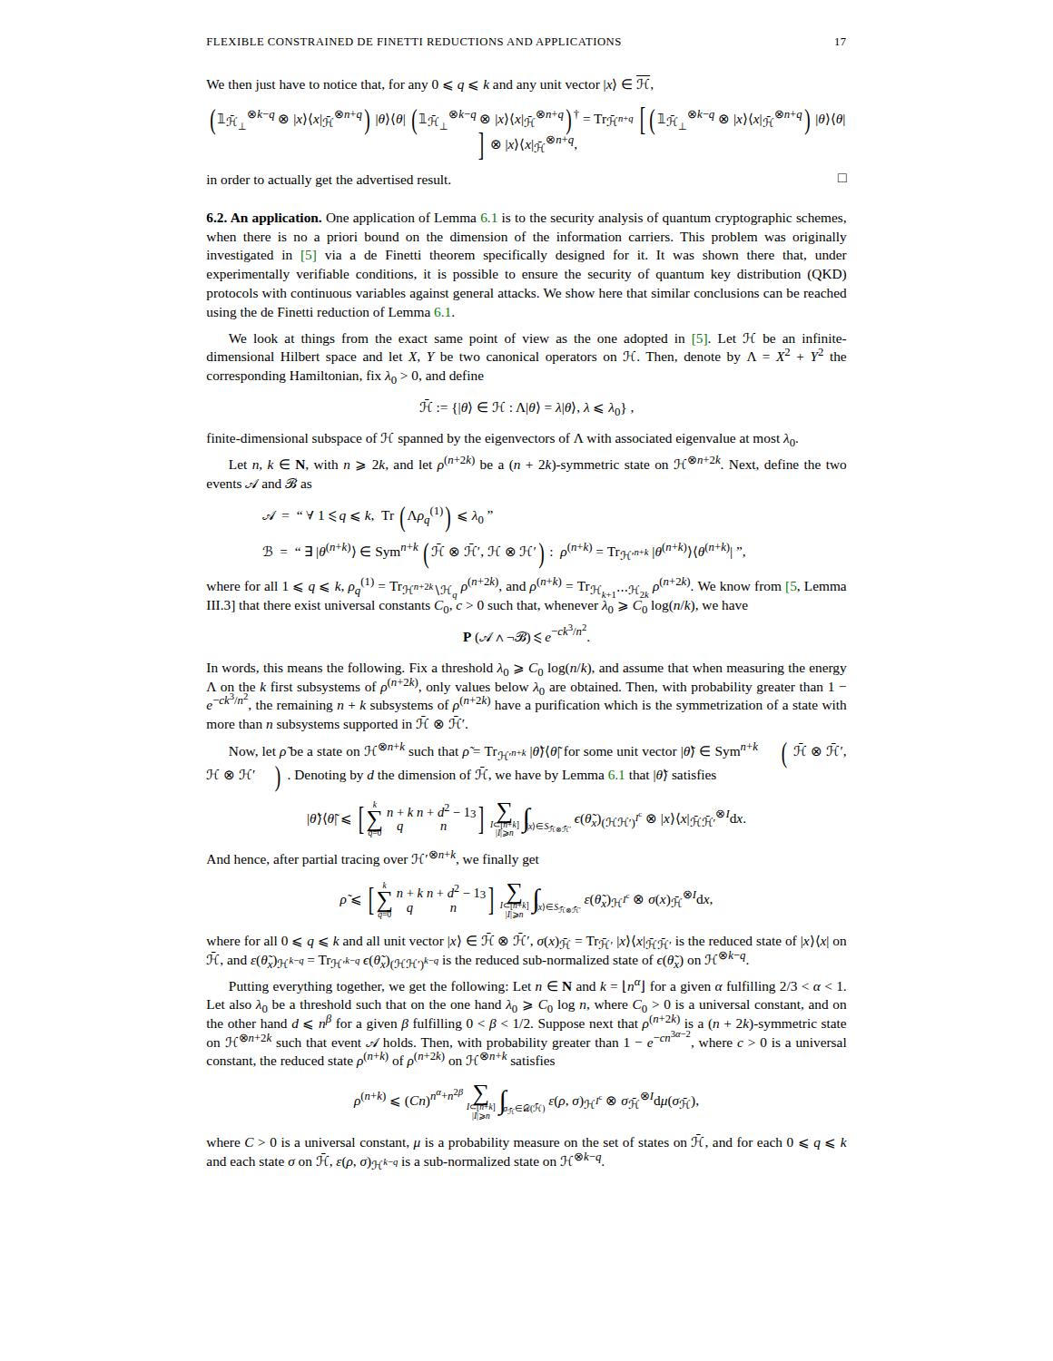FLEXIBLE CONSTRAINED DE FINETTI REDUCTIONS AND APPLICATIONS 17
We then just have to notice that, for any 0 ⩽ q ⩽ k and any unit vector |x⟩ ∈ ℋ,
(𝟙ℋ̄⊥⊗k−q ⊗ |x⟩⟨x|ℋ̄⊗n+q) |θ⟩⟨θ| (𝟙ℋ̄⊥⊗k−q ⊗ |x⟩⟨x|ℋ̄⊗n+q)† = Trℋ̄n+q [(𝟙ℋ̄⊥⊗k−q ⊗ |x⟩⟨x|ℋ̄⊗n+q) |θ⟩⟨θ|] ⊗ |x⟩⟨x|ℋ̄⊗n+q,
in order to actually get the advertised result. □
6.2. An application. One application of Lemma 6.1 is to the security analysis of quantum cryptographic schemes, when there is no a priori bound on the dimension of the information carriers. This problem was originally investigated in [5] via a de Finetti theorem specifically designed for it. It was shown there that, under experimentally verifiable conditions, it is possible to ensure the security of quantum key distribution (QKD) protocols with continuous variables against general attacks. We show here that similar conclusions can be reached using the de Finetti reduction of Lemma 6.1.
We look at things from the exact same point of view as the one adopted in [5]. Let ℋ be an infinite-dimensional Hilbert space and let X, Y be two canonical operators on ℋ. Then, denote by Λ = X2 + Y2 the corresponding Hamiltonian, fix λ0 > 0, and define
ℋ̄ := {|θ⟩ ∈ ℋ : Λ|θ⟩ = λ|θ⟩, λ ⩽ λ0} ,
finite-dimensional subspace of ℋ spanned by the eigenvectors of Λ with associated eigenvalue at most λ0.
Let n, k ∈ N, with n ⩾ 2k, and let ρ(n+2k) be a (n + 2k)-symmetric state on ℋ⊗n+2k. Next, define the two events 𝒜 and ℬ as
𝒜 = “ ∀ 1 ⩽ q ⩽ k, Tr (Λρq(1)) ⩽ λ0 ”
ℬ = “ ∃ |θ(n+k)⟩ ∈ Symn+k (ℋ̄ ⊗ ℋ̄′, ℋ ⊗ ℋ′) : ρ(n+k) = Trℋ′n+k |θ(n+k)⟩⟨θ(n+k)| ”,
where for all 1 ⩽ q ⩽ k, ρq(1) = Trℋn+2k∖ℋq ρ(n+2k), and ρ(n+k) = Trℋk+1⋯ℋ2k ρ(n+2k). We know from [5, Lemma III.3] that there exist universal constants C0, c > 0 such that, whenever λ0 ⩾ C0 log(n/k), we have
P (𝒜 ∧ ¬ℬ) ⩽ e−ck3/n2.
In words, this means the following. Fix a threshold λ0 ⩾ C0 log(n/k), and assume that when measuring the energy Λ on the k first subsystems of ρ(n+2k), only values below λ0 are obtained. Then, with probability greater than 1 − e−ck3/n2, the remaining n + k subsystems of ρ(n+2k) have a purification which is the symmetrization of a state with more than n subsystems supported in ℋ̄ ⊗ ℋ̄′.
Now, let ρ̃ be a state on ℋ⊗n+k such that ρ̃ = Trℋ′n+k |θ̃⟩⟨θ̃| for some unit vector |θ̃⟩ ∈ Symn+k (ℋ̄ ⊗ ℋ̄′, ℋ ⊗ ℋ′). Denoting by d the dimension of ℋ̄, we have by Lemma 6.1 that |θ̃⟩ satisfies
|θ̃⟩⟨θ̃| ⩽ [k∑q=0 n + k q n + d2 − 1 n3] ∑I⊂[n+k]
|I|⩾n ∫|x⟩∈Sℋ̄⊗ℋ̄′ ϵ(θ̃x)(ℋℋ′)Ic ⊗ |x⟩⟨x|ℋ̄ℋ̄′⊗Idx.
And hence, after partial tracing over ℋ′⊗n+k, we finally get
ρ̃ ⩽ [k∑q=0 n + k q n + d2 − 1 n3] ∑I⊂[n+k]
|I|⩾n ∫|x⟩∈Sℋ̄⊗ℋ̄′ ε(θ̃x)ℋIc ⊗ σ(x)ℋ̄⊗Idx,
where for all 0 ⩽ q ⩽ k and all unit vector |x⟩ ∈ ℋ̄ ⊗ ℋ̄′, σ(x)ℋ̄ = Trℋ̄′ |x⟩⟨x|ℋ̄ℋ̄′ is the reduced state of |x⟩⟨x| on ℋ̄, and ε(θ̃x)ℋk−q = Trℋ′k−q ϵ(θ̃x)(ℋℋ′)k−q is the reduced sub-normalized state of ϵ(θ̃x) on ℋ⊗k−q.
Putting everything together, we get the following: Let n ∈ N and k = ⌊nα⌋ for a given α fulfilling 2/3 < α < 1. Let also λ0 be a threshold such that on the one hand λ0 ⩾ C0 log n, where C0 > 0 is a universal constant, and on the other hand d ⩽ nβ for a given β fulfilling 0 < β < 1/2. Suppose next that ρ(n+2k) is a (n + 2k)-symmetric state on ℋ⊗n+2k such that event 𝒜 holds. Then, with probability greater than 1 − e−cn3α−2, where c > 0 is a universal constant, the reduced state ρ(n+k) of ρ(n+2k) on ℋ⊗n+k satisfies
ρ(n+k) ⩽ (Cn)nα+n2β ∑I⊂[n+k]
|I|⩾n ∫σℋ̄∈𝒟(ℋ̄) ε(ρ, σ)ℋIc ⊗ σℋ̄⊗Idμ(σℋ̄),
where C > 0 is a universal constant, μ is a probability measure on the set of states on ℋ̄, and for each 0 ⩽ q ⩽ k and each state σ on ℋ̄, ε(ρ, σ)ℋk−q is a sub-normalized state on ℋ⊗k−q.